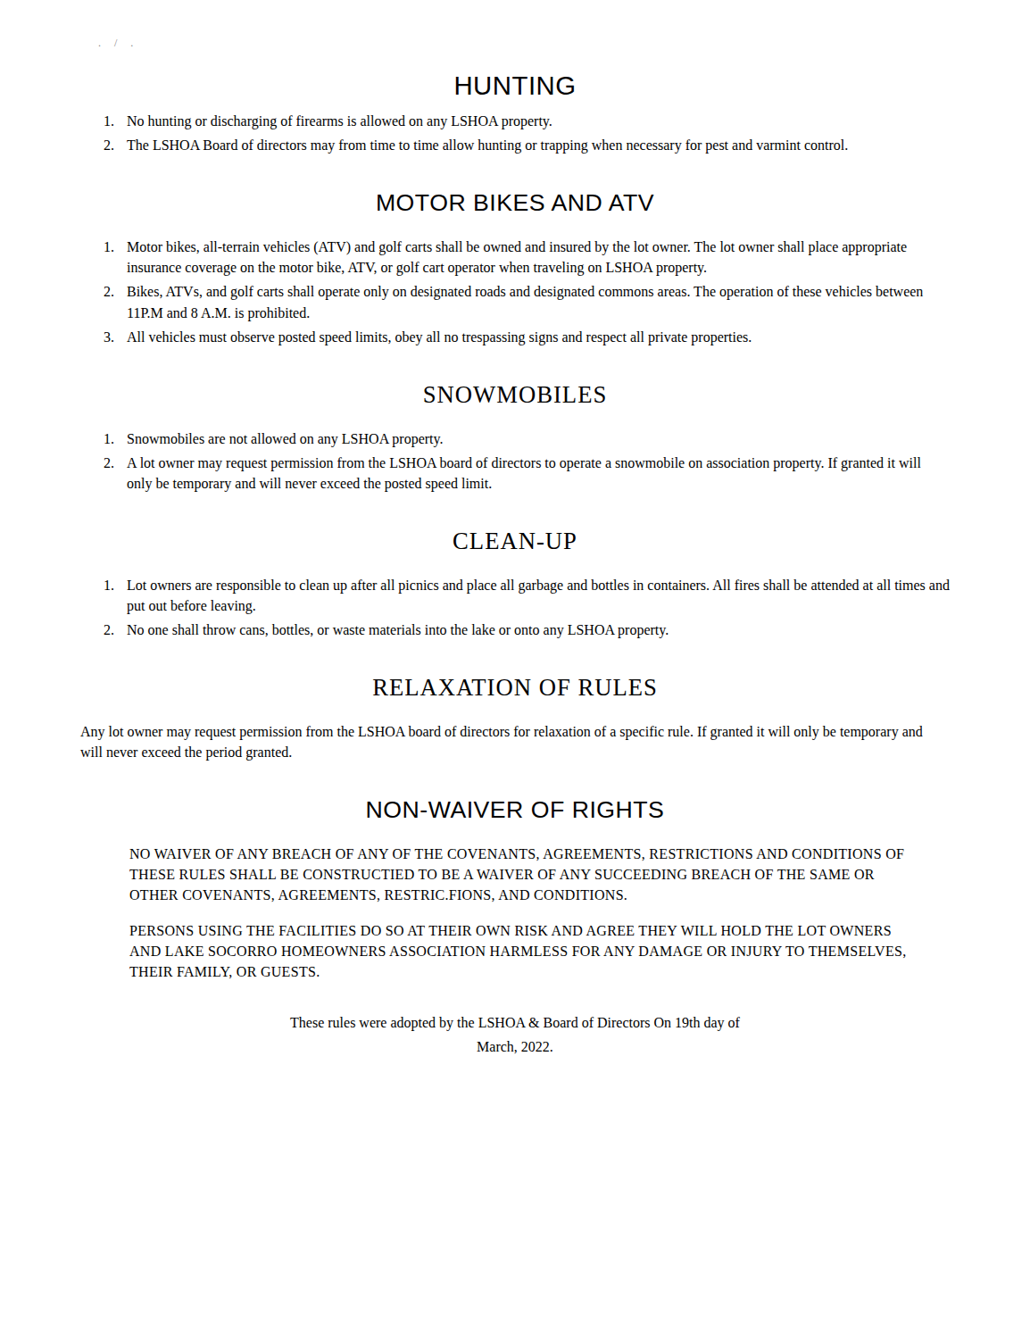. / .
HUNTING
No hunting or discharging of firearms is allowed on any LSHOA property.
The LSHOA Board of directors may from time to time allow hunting or trapping when necessary for pest and varmint control.
MOTOR BIKES AND ATV
Motor bikes, all-terrain vehicles (ATV) and golf carts shall be owned and insured by the lot owner. The lot owner shall place appropriate insurance coverage on the motor bike, ATV, or golf cart operator when traveling on LSHOA property.
Bikes, ATVs, and golf carts shall operate only on designated roads and designated commons areas. The operation of these vehicles between 11P.M and 8 A.M. is prohibited.
All vehicles must observe posted speed limits, obey all no trespassing signs and respect all private properties.
SNOWMOBILES
Snowmobiles are not allowed on any LSHOA property.
A lot owner may request permission from the LSHOA board of directors to operate a snowmobile on association property. If granted it will only be temporary and will never exceed the posted speed limit.
CLEAN-UP
Lot owners are responsible to clean up after all picnics and place all garbage and bottles in containers. All fires shall be attended at all times and put out before leaving.
No one shall throw cans, bottles, or waste materials into the lake or onto any LSHOA property.
RELAXATION OF RULES
Any lot owner may request permission from the LSHOA board of directors for relaxation of a specific rule. If granted it will only be temporary and will never exceed the period granted.
NON-WAIVER OF RIGHTS
NO WAIVER OF ANY BREACH OF ANY OF THE COVENANTS, AGREEMENTS, RESTRICTIONS AND CONDITIONS OF THESE RULES SHALL BE CONSTRUCTIED TO BE A WAIVER OF ANY SUCCEEDING BREACH OF THE SAME OR OTHER COVENANTS, AGREEMENTS, RESTRIC.FIONS, AND CONDITIONS.
PERSONS USING THE FACILITIES DO SO AT THEIR OWN RISK AND AGREE THEY WILL HOLD THE LOT OWNERS AND LAKE SOCORRO HOMEOWNERS ASSOCIATION HARMLESS FOR ANY DAMAGE OR INJURY TO THEMSELVES, THEIR FAMILY, OR GUESTS.
These rules were adopted by the LSHOA & Board of Directors On 19th day of March, 2022.